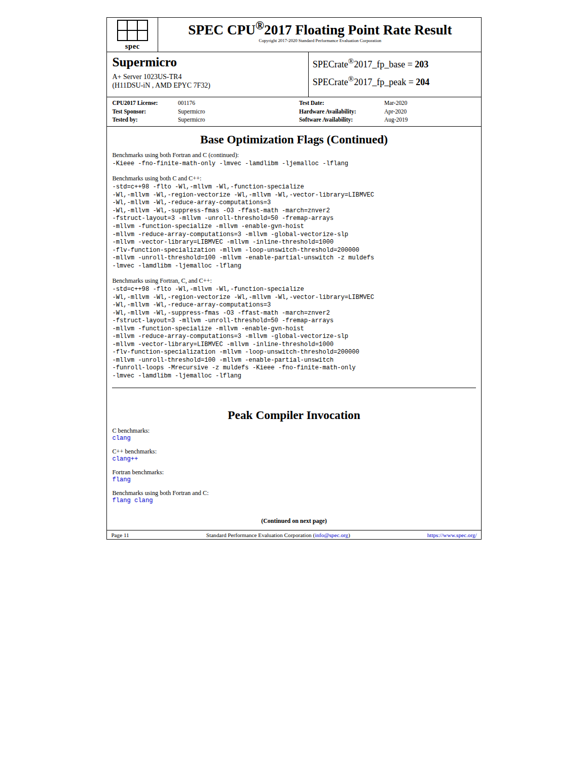spec
SPEC CPU®2017 Floating Point Rate Result
Copyright 2017-2020 Standard Performance Evaluation Corporation
Supermicro
A+ Server 1023US-TR4
(H11DSU-iN , AMD EPYC 7F32)
SPECrate®2017_fp_base = 203
SPECrate®2017_fp_peak = 204
CPU2017 License: 001176
Test Sponsor: Supermicro
Tested by: Supermicro
Test Date: Mar-2020
Hardware Availability: Apr-2020
Software Availability: Aug-2019
Base Optimization Flags (Continued)
Benchmarks using both Fortran and C (continued):
-Kieee -fno-finite-math-only -lmvec -lamdlibm -ljemalloc -lflang
Benchmarks using both C and C++:
-std=c++98 -flto -Wl,-mllvm -Wl,-function-specialize
-Wl,-mllvm -Wl,-region-vectorize -Wl,-mllvm -Wl,-vector-library=LIBMVEC
-Wl,-mllvm -Wl,-reduce-array-computations=3
-Wl,-mllvm -Wl,-suppress-fmas -O3 -ffast-math -march=znver2
-fstruct-layout=3 -mllvm -unroll-threshold=50 -fremap-arrays
-mllvm -function-specialize -mllvm -enable-gvn-hoist
-mllvm -reduce-array-computations=3 -mllvm -global-vectorize-slp
-mllvm -vector-library=LIBMVEC -mllvm -inline-threshold=1000
-flv-function-specialization -mllvm -loop-unswitch-threshold=200000
-mllvm -unroll-threshold=100 -mllvm -enable-partial-unswitch -z muldefs
-lmvec -lamdlibm -ljemalloc -lflang
Benchmarks using Fortran, C, and C++:
-std=c++98 -flto -Wl,-mllvm -Wl,-function-specialize
-Wl,-mllvm -Wl,-region-vectorize -Wl,-mllvm -Wl,-vector-library=LIBMVEC
-Wl,-mllvm -Wl,-reduce-array-computations=3
-Wl,-mllvm -Wl,-suppress-fmas -O3 -ffast-math -march=znver2
-fstruct-layout=3 -mllvm -unroll-threshold=50 -fremap-arrays
-mllvm -function-specialize -mllvm -enable-gvn-hoist
-mllvm -reduce-array-computations=3 -mllvm -global-vectorize-slp
-mllvm -vector-library=LIBMVEC -mllvm -inline-threshold=1000
-flv-function-specialization -mllvm -loop-unswitch-threshold=200000
-mllvm -unroll-threshold=100 -mllvm -enable-partial-unswitch
-funroll-loops -Mrecursive -z muldefs -Kieee -fno-finite-math-only
-lmvec -lamdlibm -ljemalloc -lflang
Peak Compiler Invocation
C benchmarks:
clang
C++ benchmarks:
clang++
Fortran benchmarks:
flang
Benchmarks using both Fortran and C:
flang clang
(Continued on next page)
Page 11
Standard Performance Evaluation Corporation (info@spec.org)
https://www.spec.org/